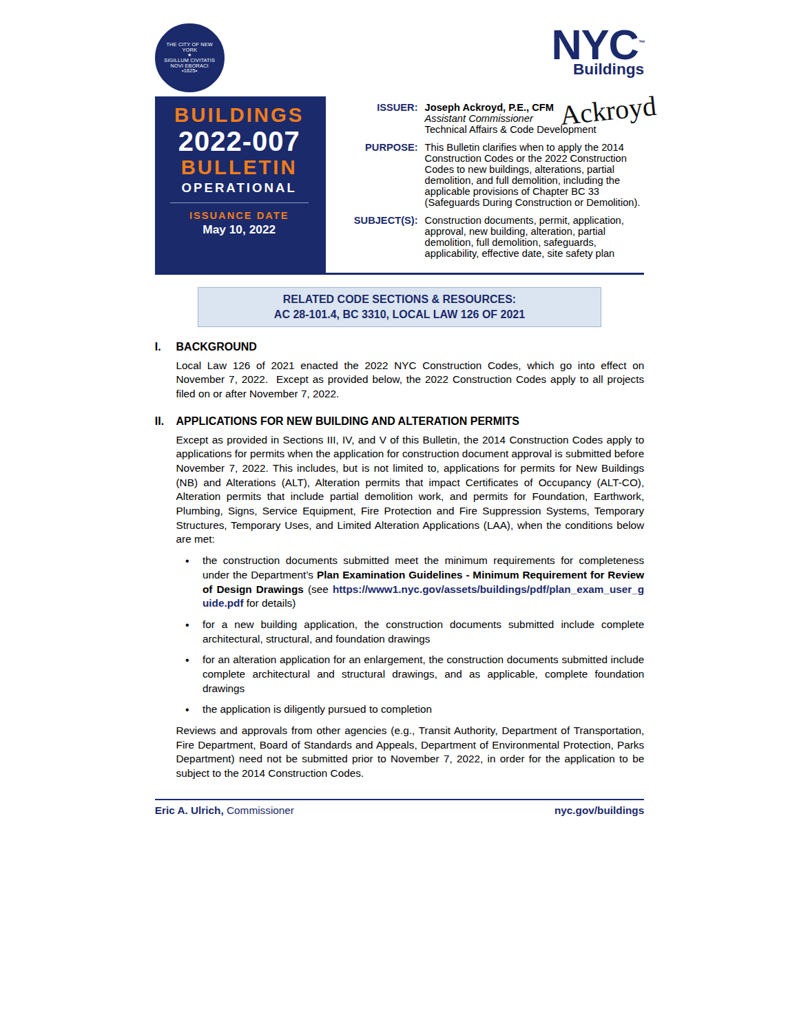THE CITY OF NEW YORK
★
SIGILLUM CIVITATIS
NOVI EBORACI
•1625•
NYC™
Buildings
BUILDINGS
2022-007
BULLETIN
OPERATIONAL
ISSUANCE DATE
May 10, 2022
| ISSUER: | Joseph Ackroyd, P.E., CFM Ackroyd Assistant Commissioner Technical Affairs & Code Development |
| PURPOSE: | This Bulletin clarifies when to apply the 2014 Construction Codes or the 2022 Construction Codes to new buildings, alterations, partial demolition, and full demolition, including the applicable provisions of Chapter BC 33 (Safeguards During Construction or Demolition). |
| SUBJECT(S): | Construction documents, permit, application, approval, new building, alteration, partial demolition, full demolition, safeguards, applicability, effective date, site safety plan |
RELATED CODE SECTIONS & RESOURCES:
AC 28-101.4, BC 3310, LOCAL LAW 126 OF 2021
I. BACKGROUND
Local Law 126 of 2021 enacted the 2022 NYC Construction Codes, which go into effect on November 7, 2022. Except as provided below, the 2022 Construction Codes apply to all projects filed on or after November 7, 2022.
II. APPLICATIONS FOR NEW BUILDING AND ALTERATION PERMITS
Except as provided in Sections III, IV, and V of this Bulletin, the 2014 Construction Codes apply to applications for permits when the application for construction document approval is submitted before November 7, 2022. This includes, but is not limited to, applications for permits for New Buildings (NB) and Alterations (ALT), Alteration permits that impact Certificates of Occupancy (ALT-CO), Alteration permits that include partial demolition work, and permits for Foundation, Earthwork, Plumbing, Signs, Service Equipment, Fire Protection and Fire Suppression Systems, Temporary Structures, Temporary Uses, and Limited Alteration Applications (LAA), when the conditions below are met:
the construction documents submitted meet the minimum requirements for completeness under the Department’s Plan Examination Guidelines - Minimum Requirement for Review of Design Drawings (see https://www1.nyc.gov/assets/buildings/pdf/plan_exam_user_guide.pdf for details)
for a new building application, the construction documents submitted include complete architectural, structural, and foundation drawings
for an alteration application for an enlargement, the construction documents submitted include complete architectural and structural drawings, and as applicable, complete foundation drawings
the application is diligently pursued to completion
Reviews and approvals from other agencies (e.g., Transit Authority, Department of Transportation, Fire Department, Board of Standards and Appeals, Department of Environmental Protection, Parks Department) need not be submitted prior to November 7, 2022, in order for the application to be subject to the 2014 Construction Codes.
Eric A. Ulrich, Commissioner
nyc.gov/buildings